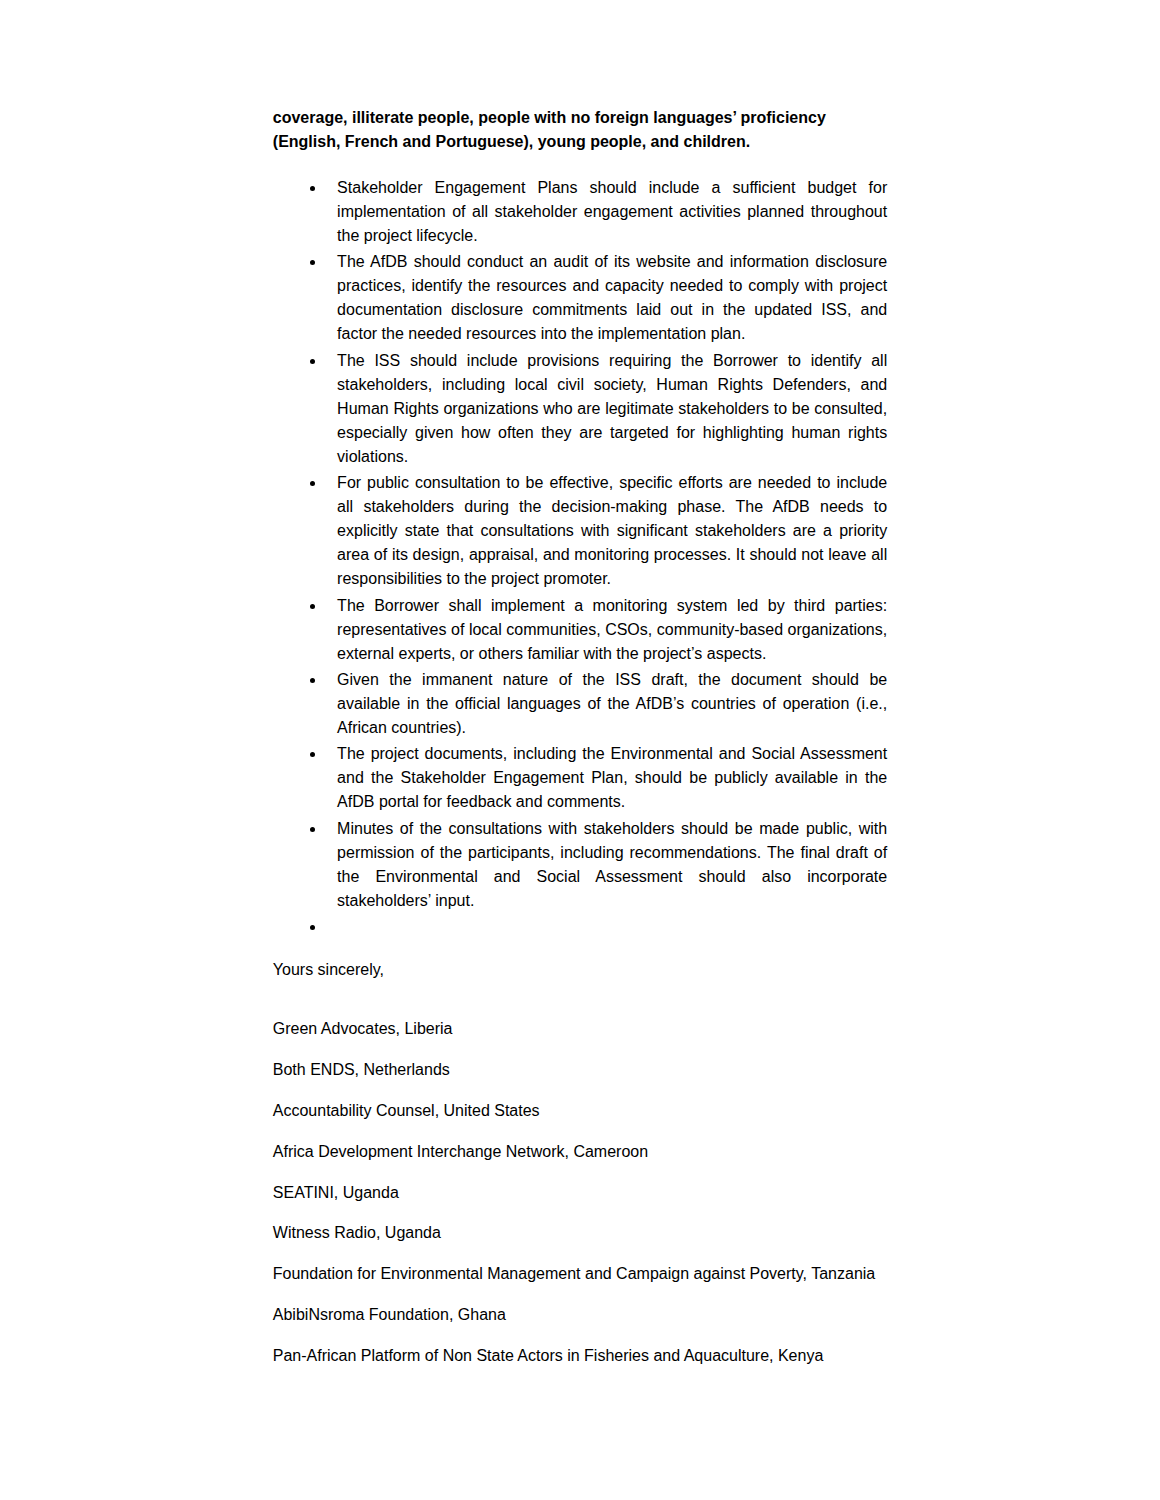coverage, illiterate people, people with no foreign languages’ proficiency (English, French and Portuguese), young people, and children.
Stakeholder Engagement Plans should include a sufficient budget for implementation of all stakeholder engagement activities planned throughout the project lifecycle.
The AfDB should conduct an audit of its website and information disclosure practices, identify the resources and capacity needed to comply with project documentation disclosure commitments laid out in the updated ISS, and factor the needed resources into the implementation plan.
The ISS should include provisions requiring the Borrower to identify all stakeholders, including local civil society, Human Rights Defenders, and Human Rights organizations who are legitimate stakeholders to be consulted, especially given how often they are targeted for highlighting human rights violations.
For public consultation to be effective, specific efforts are needed to include all stakeholders during the decision-making phase. The AfDB needs to explicitly state that consultations with significant stakeholders are a priority area of its design, appraisal, and monitoring processes. It should not leave all responsibilities to the project promoter.
The Borrower shall implement a monitoring system led by third parties: representatives of local communities, CSOs, community-based organizations, external experts, or others familiar with the project’s aspects.
Given the immanent nature of the ISS draft, the document should be available in the official languages of the AfDB’s countries of operation (i.e., African countries).
The project documents, including the Environmental and Social Assessment and the Stakeholder Engagement Plan, should be publicly available in the AfDB portal for feedback and comments.
Minutes of the consultations with stakeholders should be made public, with permission of the participants, including recommendations. The final draft of the Environmental and Social Assessment should also incorporate stakeholders’ input.
Yours sincerely,
Green Advocates, Liberia
Both ENDS, Netherlands
Accountability Counsel, United States
Africa Development Interchange Network, Cameroon
SEATINI, Uganda
Witness Radio, Uganda
Foundation for Environmental Management and Campaign against Poverty, Tanzania
AbibiNsroma Foundation, Ghana
Pan-African Platform of Non State Actors in Fisheries and Aquaculture, Kenya